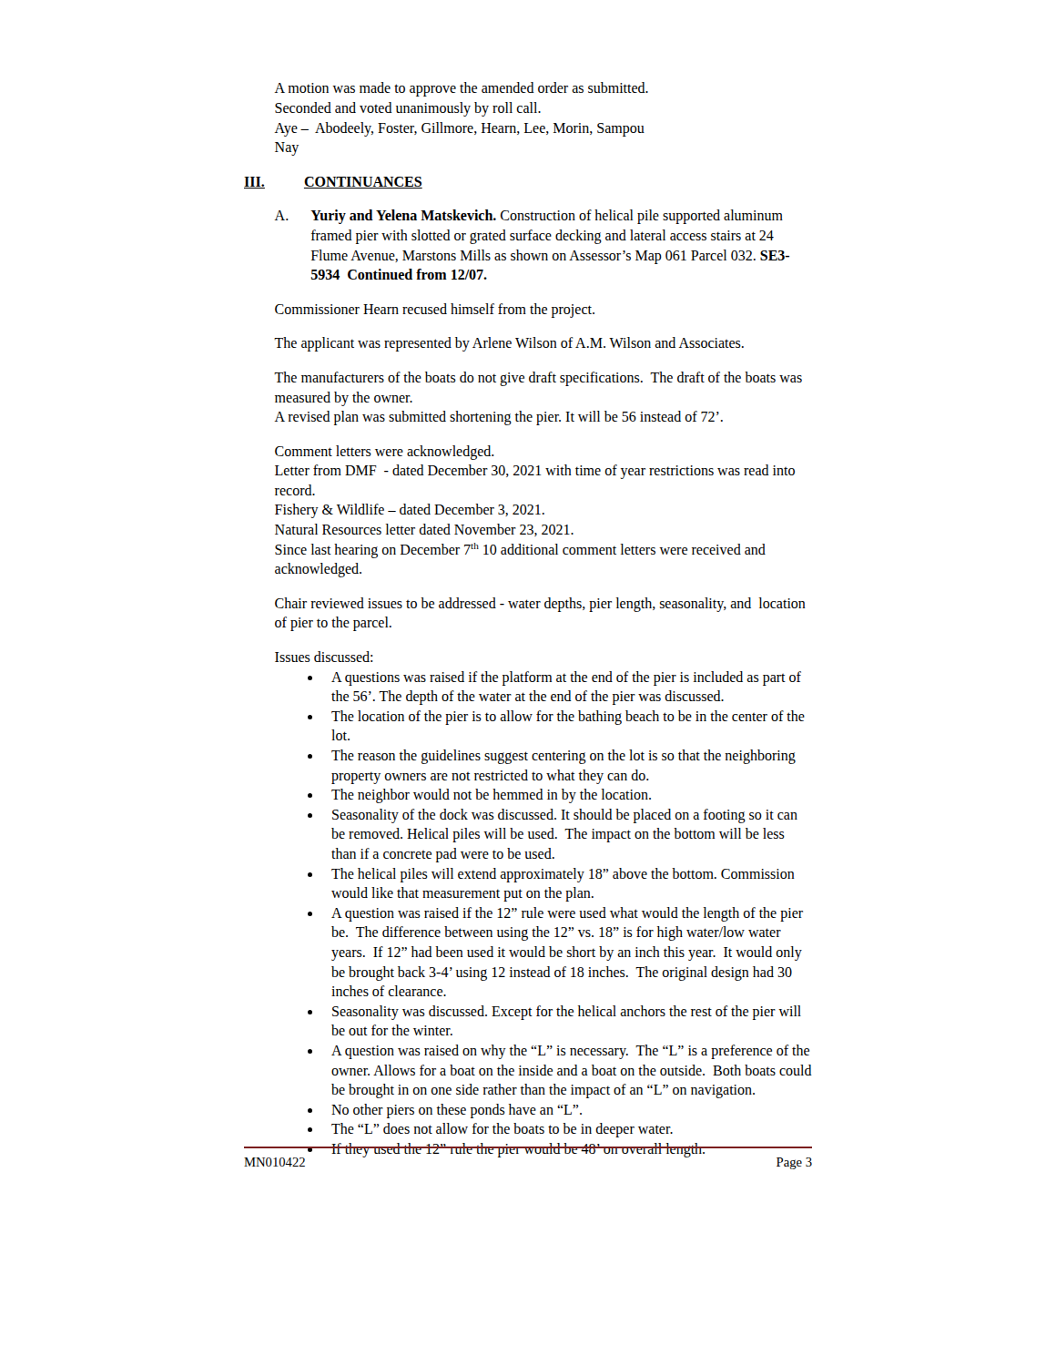A motion was made to approve the amended order as submitted.
Seconded and voted unanimously by roll call.
Aye – Abodeely, Foster, Gillmore, Hearn, Lee, Morin, Sampou
Nay
III. CONTINUANCES
A. Yuriy and Yelena Matskevich. Construction of helical pile supported aluminum framed pier with slotted or grated surface decking and lateral access stairs at 24 Flume Avenue, Marstons Mills as shown on Assessor’s Map 061 Parcel 032. SE3-5934 Continued from 12/07.
Commissioner Hearn recused himself from the project.
The applicant was represented by Arlene Wilson of A.M. Wilson and Associates.
The manufacturers of the boats do not give draft specifications. The draft of the boats was measured by the owner.
A revised plan was submitted shortening the pier. It will be 56 instead of 72’.
Comment letters were acknowledged.
Letter from DMF - dated December 30, 2021 with time of year restrictions was read into record.
Fishery & Wildlife – dated December 3, 2021.
Natural Resources letter dated November 23, 2021.
Since last hearing on December 7th 10 additional comment letters were received and acknowledged.
Chair reviewed issues to be addressed - water depths, pier length, seasonality, and location of pier to the parcel.
Issues discussed:
A questions was raised if the platform at the end of the pier is included as part of the 56’. The depth of the water at the end of the pier was discussed.
The location of the pier is to allow for the bathing beach to be in the center of the lot.
The reason the guidelines suggest centering on the lot is so that the neighboring property owners are not restricted to what they can do.
The neighbor would not be hemmed in by the location.
Seasonality of the dock was discussed. It should be placed on a footing so it can be removed. Helical piles will be used. The impact on the bottom will be less than if a concrete pad were to be used.
The helical piles will extend approximately 18” above the bottom. Commission would like that measurement put on the plan.
A question was raised if the 12” rule were used what would the length of the pier be. The difference between using the 12” vs. 18” is for high water/low water years. If 12” had been used it would be short by an inch this year. It would only be brought back 3-4’ using 12 instead of 18 inches. The original design had 30 inches of clearance.
Seasonality was discussed. Except for the helical anchors the rest of the pier will be out for the winter.
A question was raised on why the “L” is necessary. The “L” is a preference of the owner. Allows for a boat on the inside and a boat on the outside. Both boats could be brought in on one side rather than the impact of an “L” on navigation.
No other piers on these ponds have an “L”.
The “L” does not allow for the boats to be in deeper water.
If they used the 12” rule the pier would be 48’ on overall length.
MN010422 Page 3